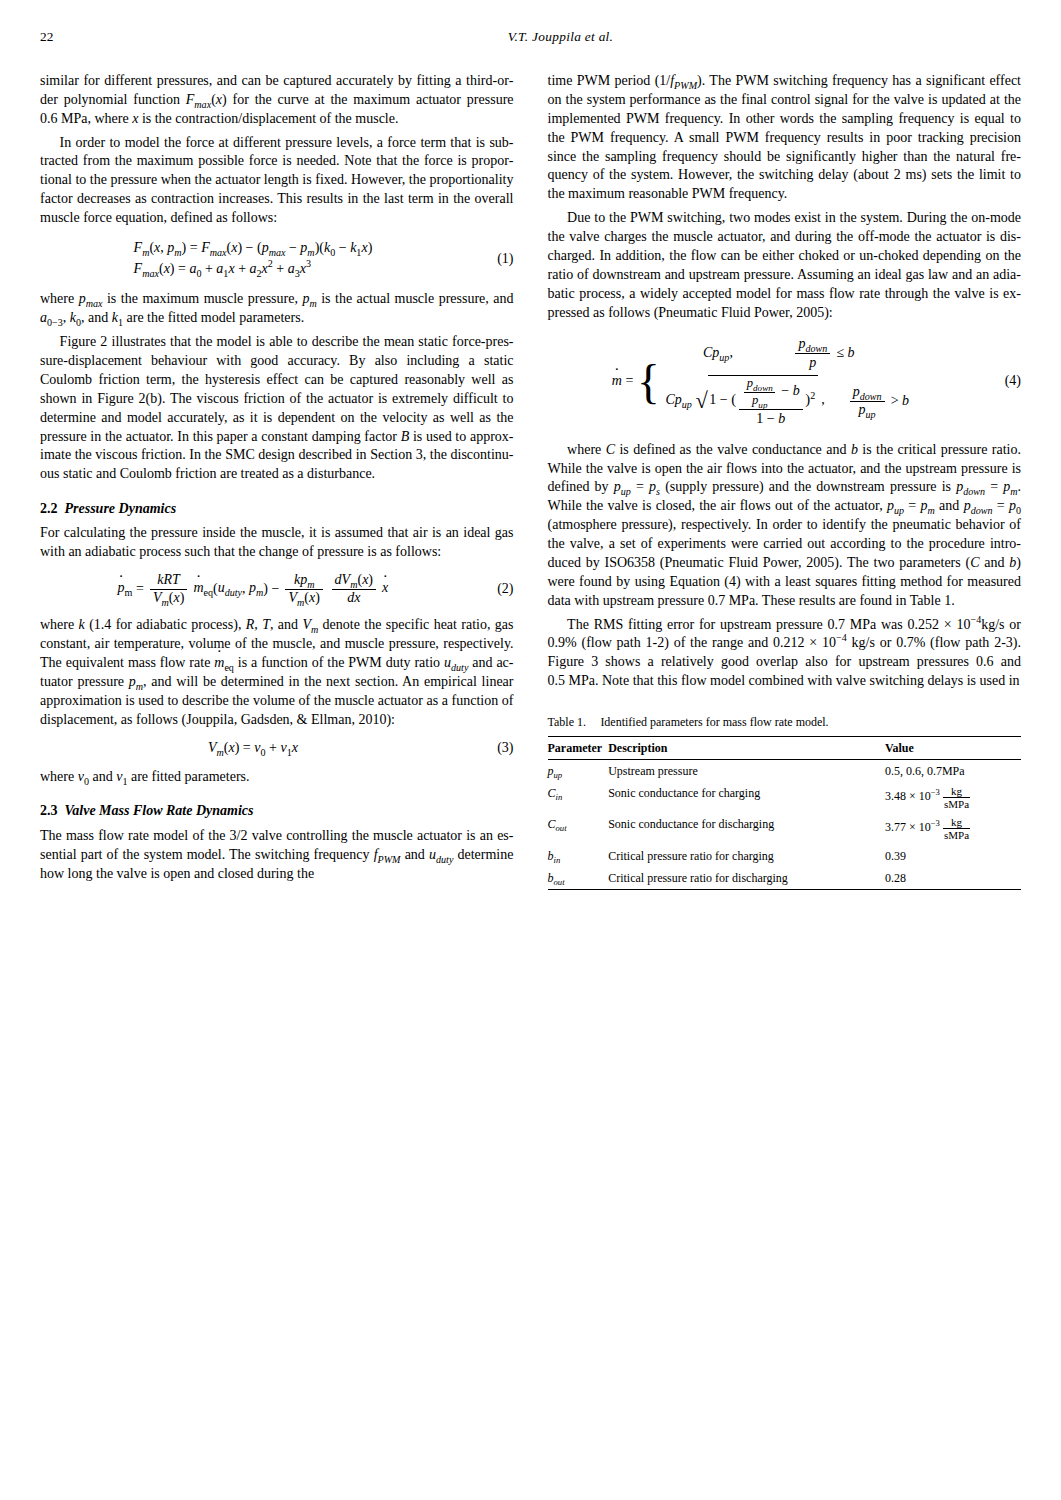22
V.T. Jouppila et al.
similar for different pressures, and can be captured accurately by fitting a third-order polynomial function Fmax(x) for the curve at the maximum actuator pressure 0.6 MPa, where x is the contraction/displacement of the muscle.
In order to model the force at different pressure levels, a force term that is subtracted from the maximum possible force is needed. Note that the force is proportional to the pressure when the actuator length is fixed. However, the proportionality factor decreases as contraction increases. This results in the last term in the overall muscle force equation, defined as follows:
Fm(x, pm) = Fmax(x) − (pmax − pm)(k0 − k1x)
Fmax(x) = a0 + a1x + a2x2 + a3x3
(1)
where pmax is the maximum muscle pressure, pm is the actual muscle pressure, and a0−3, k0, and k1 are the fitted model parameters.
Figure 2 illustrates that the model is able to describe the mean static force-pressure-displacement behaviour with good accuracy. By also including a static Coulomb friction term, the hysteresis effect can be captured reasonably well as shown in Figure 2(b). The viscous friction of the actuator is extremely difficult to determine and model accurately, as it is dependent on the velocity as well as the pressure in the actuator. In this paper a constant damping factor B is used to approximate the viscous friction. In the SMC design described in Section 3, the discontinuous static and Coulomb friction are treated as a disturbance.
2.2 Pressure Dynamics
For calculating the pressure inside the muscle, it is assumed that air is an ideal gas with an adiabatic process such that the change of pressure is as follows:
pm = kRT Vm(x) meq(uduty, pm) − kpm Vm(x) dVm(x) dx x
(2)
where k (1.4 for adiabatic process), R, T, and Vm denote the specific heat ratio, gas constant, air temperature, volume of the muscle, and muscle pressure, respectively. The equivalent mass flow rate meq is a function of the PWM duty ratio uduty and actuator pressure pm, and will be determined in the next section. An empirical linear approximation is used to describe the volume of the muscle actuator as a function of displacement, as follows (Jouppila, Gadsden, & Ellman, 2010):
Vm(x) = v0 + v1x
(3)
where v0 and v1 are fitted parameters.
2.3 Valve Mass Flow Rate Dynamics
The mass flow rate model of the 3/2 valve controlling the muscle actuator is an essential part of the system model. The switching frequency fPWM and uduty determine how long the valve is open and closed during the
time PWM period (1/fPWM). The PWM switching frequency has a significant effect on the system performance as the final control signal for the valve is updated at the implemented PWM frequency. In other words the sampling frequency is equal to the PWM frequency. A small PWM frequency results in poor tracking precision since the sampling frequency should be significantly higher than the natural frequency of the system. However, the switching delay (about 2 ms) sets the limit to the maximum reasonable PWM frequency.
Due to the PWM switching, two modes exist in the system. During the on-mode the valve charges the muscle actuator, and during the off-mode the actuator is discharged. In addition, the flow can be either choked or un-choked depending on the ratio of downstream and upstream pressure. Assuming an ideal gas law and an adiabatic process, a widely accepted model for mass flow rate through the valve is expressed as follows (Pneumatic Fluid Power, 2005):
m = { Cpup, pdown p ≤ b Cpup √1 − (pdown pup − b 1 − b)2 , pdown pup > b
(4)
where C is defined as the valve conductance and b is the critical pressure ratio. While the valve is open the air flows into the actuator, and the upstream pressure is defined by pup = ps (supply pressure) and the downstream pressure is pdown = pm. While the valve is closed, the air flows out of the actuator, pup = pm and pdown = p0 (atmosphere pressure), respectively. In order to identify the pneumatic behavior of the valve, a set of experiments were carried out according to the procedure introduced by ISO6358 (Pneumatic Fluid Power, 2005). The two parameters (C and b) were found by using Equation (4) with a least squares fitting method for measured data with upstream pressure 0.7 MPa. These results are found in Table 1.
The RMS fitting error for upstream pressure 0.7 MPa was 0.252 × 10−4kg/s or 0.9% (flow path 1-2) of the range and 0.212 × 10−4 kg/s or 0.7% (flow path 2-3). Figure 3 shows a relatively good overlap also for upstream pressures 0.6 and 0.5 MPa. Note that this flow model combined with valve switching delays is used in
Table 1. Identified parameters for mass flow rate model.
| Parameter | Description | Value |
| --- | --- | --- |
| p up | Upstream pressure | 0.5, 0.6, 0.7MPa |
| C in | Sonic conductance for charging | 3.48 × 10 −3 kg sMPa |
| C out | Sonic conductance for discharging | 3.77 × 10 −3 kg sMPa |
| b in | Critical pressure ratio for charging | 0.39 |
| b out | Critical pressure ratio for discharging | 0.28 |